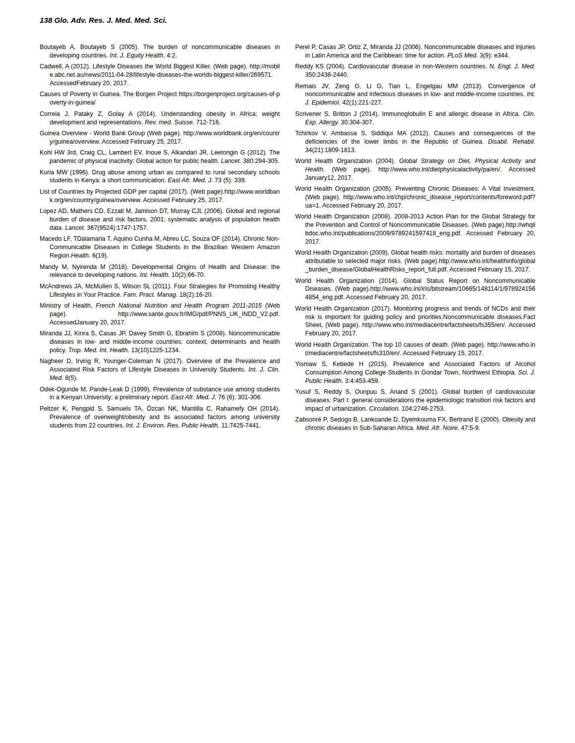138 Glo. Adv. Res. J. Med. Med. Sci.
Boutayeb A, Boutayeb S (2005). The burden of noncommunicable diseases in developing countries. Int. J. Equity Health. 4:2.
Cadwell, A (2012). Lifestyle Diseases the World Biggest Killer. (Web page). http://mobile.abc.net.au/news/2011-04-28/lifestyle-diseases-the-worlds-biggest-killer/269571. AccessedFebruary 20, 2017.
Causes of Poverty in Guinea. The Borgen Project https://borgenproject.org/causes-of-poverty-in-guinea/
Correia J, Pataky Z, Golay A (2014). Understanding obesity in Africa: weight development and representations. Rev. med. Suisse. 712-716.
Guinea Overview - World Bank Group (Web page). http://www.worldbank.org/en/country/guinea/overview. Accessed February 25, 2017.
Kohl HW 3rd, Craig CL, Lambert EV, Inoue S, Alkandari JR, Leetongin G (2012). The pandemic of physical inactivity: Global action for public health. Lancet. 380:294-305.
Kuria MW (1996). Drug abuse among urban as compared to rural secondary schools students in Kenya: a short communication. East Afr. Med. J. 73 (5): 339.
List of Countries by Projected GDP per capital (2017). (Web page).http://www.worldbank.org/en/country/guinea/overview. Accessed February 25, 2017.
Lopez AD, Mathers CD, Ezzati M, Jamison DT, Murray CJL (2006). Global and regional burden of disease and risk factors, 2001: systematic analysis of population health data. Lancet. 367(9524):1747-1757.
Macedo LF, TDalamaria T, Aquino Cunha M, Abreu LC, Souza OF (2014). Chronic Non-Communicable Diseases in College Students in the Brazilian Western Amazon Region.Health. 6(19).
Mandy M, Nyirenda M (2018). Developmental Origins of Health and Disease: the relevance to developing nations. Int. Health. 10(2):66-70.
McAndrews JA, McMullen S, Wilson SL (2011). Four Strategies for Promoting Healthy Lifestyles in Your Practice. Fam. Pract. Manag. 18(2):16-20.
Ministry of Health, French National Nutrition and Health Program 2011-2015 (Web page). http://www.sante.gouv.fr/IMG/pdf/PNNS_UK_INDD_V2.pdf. AccessedJanuary 20, 2017.
Miranda JJ, Kinra S, Casas JP, Davey Smith G, Ebrahim S (2008). Noncommunicable diseases in low- and middle-income countries: context, determinants and health policy. Trop. Med. Int. Health. 13(10)1225-1234.
Nagheer D, Irving R, Younger-Coleman N (2017). Overview of the Prevalence and Associated Risk Factors of Lifestyle Diseases in University Students. Int. J. Clin. Med. 8(5).
Odek-Ogunde M, Pande-Leak D (1999). Prevalence of substance use among students in a Kenyan University: a preliminary report. East Afr. Med. J. 76 (6): 301-306.
Peltzer K, Pengpid S, Samuels TA, Özcan NK, Mantilla C, Rahamefy OH (2014). Prevalence of overweight/obesity and its associated factors among university students from 22 countries. Int. J. Environ. Res. Public Health. 11:7425-7441.
Perel P, Casas JP, Ortiz Z, Miranda JJ (2006). Noncommunicable diseases and injuries in Latin America and the Caribbean: time for action. PLoS Med. 3(9): e344.
Reddy KS (2004). Cardiovascular disease in non-Western countries. N. Engl. J. Med. 350:2438-2440.
Remais JV, Zeng G, Li G, Tian L, Engelgau MM (2013). Convergence of noncommunicable and infectious diseases in low- and middle-income countries. Int. J. Epidemiol. 42(1):221-227.
Scrivener S, Britton J (2014). Immunoglobulin E and allergic disease in Africa. Clin. Exp. Allergy. 30:304-307.
Tchirkov V, Ambassa S, Siddiqui MA (2012). Causes and consequences of the deficiencies of the lower limbs in the Republic of Guinea. Disabil. Rehabil. 34(21):1809-1813.
World Health Organization (2004). Global Strategy on Diet, Physical Activity and Health. (Web page). http://www.who.int/dietphysicalactivity/pa/en/. Accessed January12, 2017.
World Health Organization (2005). Preventing Chronic Diseases: A Vital Investment. (Web page). http://www.who.int/chp/chronic_disease_report/contents/foreword.pdf?ua=1. Accessed February 20, 2017.
World Health Organization (2008). 2008-2013 Action Plan for the Global Strategy for the Prevention and Control of Noncommunicable Diseases. (Web page).http://whqlibdoc.who.int/publications/2009/9789241597418_eng.pdf. Accessed February 20, 2017.
World Health Organization (2009). Global health risks: mortality and burden of diseases attributable to selected major risks. (Web page).http://www.who.int/healthinfo/global_burden_disease/GlobalHealthRisks_report_full.pdf. Accessed February 15, 2017.
World Health Organization (2014). Global Status Report on Noncommunicable Diseases. (Web page).http://www.who.int/iris/bitstream/10665/148114/1/9789241564854_eng.pdf. Accessed February 20, 2017.
World Health Organization (2017). Monitoring progress and trends of NCDs and their risk is important for guiding policy and priorities.Noncommunicable diseases.Fact Sheet, (Web page). http://www.who.int/mediacentre/factsheets/fs355/en/. Accessed February 20, 2017.
World Health Organization. The top 10 causes of death. (Web page). http://www.who.int/mediacentre/factsheets/fs310/en/. Accessed February 15, 2017.
Yismaw S, Kebede H (2015). Prevalence and Associated Factors of Alcohol Consumption Among College Students in Gondar Town, Northwest Ethiopia. Sci. J. Public Health. 3:4:453-459.
Yusuf S, Reddy S, Ounpuu S, Anand S (2001). Global burden of cardiovascular diseases: Part I: general considerations the epidemiologic transition risk factors and impact of urbanization. Circulation. 104:2746-2753.
Zabsonré P, Sedogo B, Lankoande D, Dyemkouma FX, Bertrand E (2000). Obesity and chronic diseases in Sub-Saharan Africa. Med. Afr. Noire. 47:5-9.